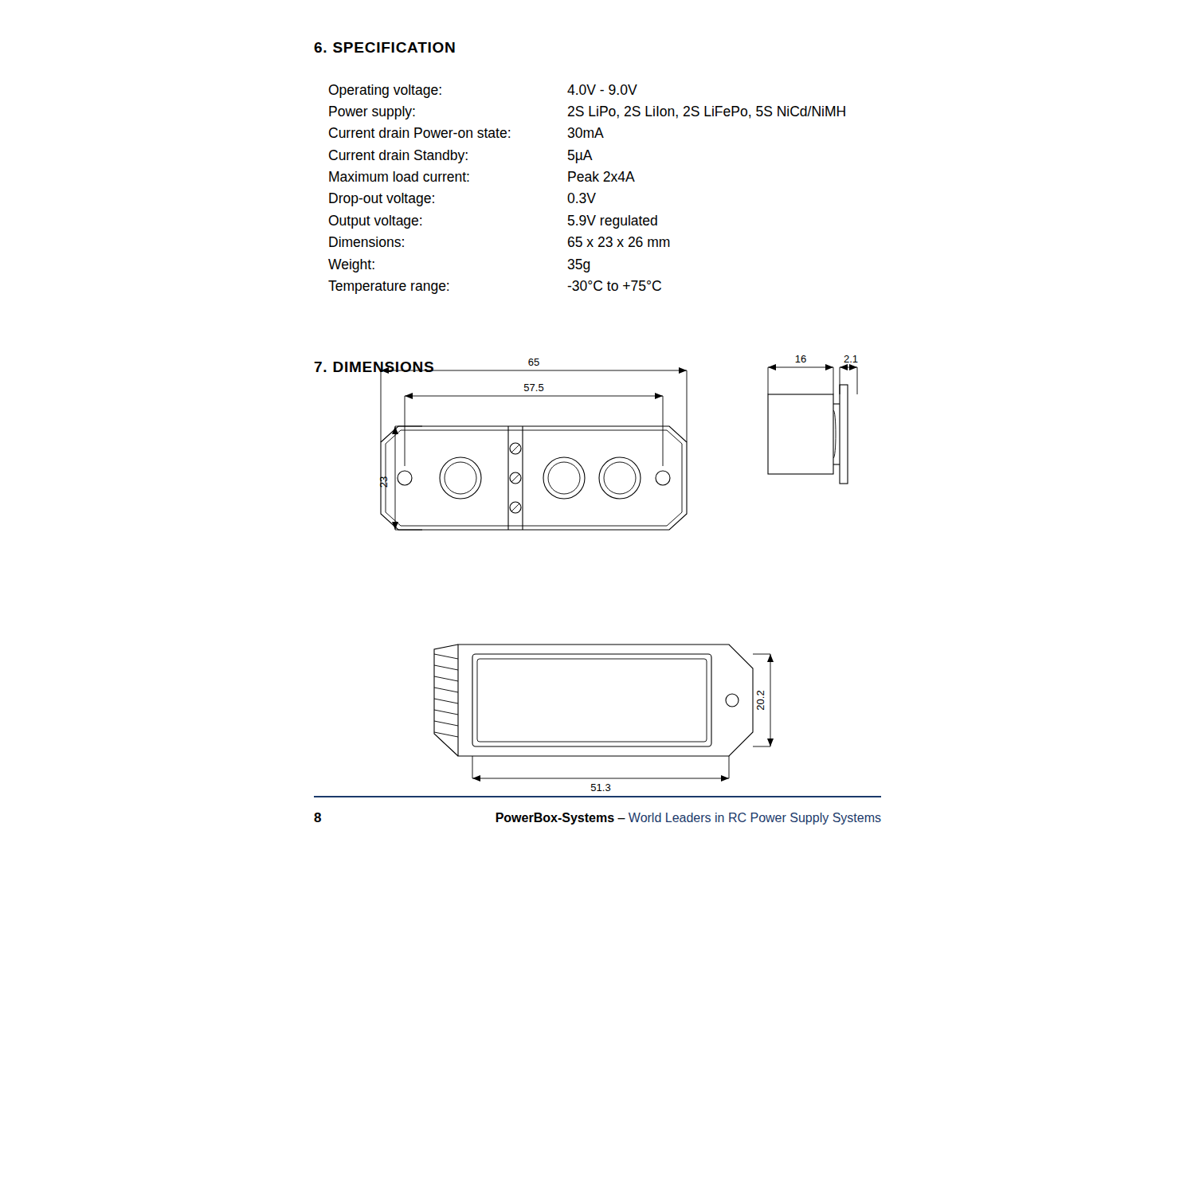6. Specification
| Operating voltage: | 4.0V - 9.0V |
| Power supply: | 2S LiPo, 2S LiIon, 2S LiFePo, 5S NiCd/NiMH |
| Current drain Power-on state: | 30mA |
| Current drain Standby: | 5µA |
| Maximum load current: | Peak 2x4A |
| Drop-out voltage: | 0.3V |
| Output voltage: | 5.9V regulated |
| Dimensions: | 65 x 23 x 26 mm |
| Weight: | 35g |
| Temperature range: | -30°C to +75°C |
7. Dimensions
65 57.5 23 16 2.1
20.2 51.3
8 PowerBox-Systems – World Leaders in RC Power Supply Systems